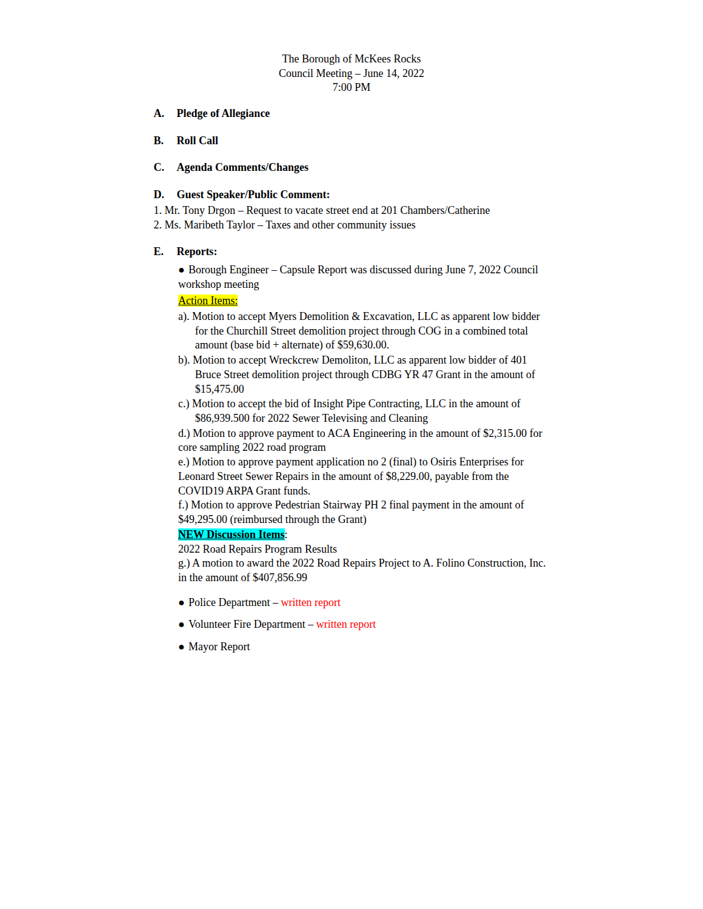The Borough of McKees Rocks
Council Meeting – June 14, 2022
7:00 PM
A. Pledge of Allegiance
B. Roll Call
C. Agenda Comments/Changes
D. Guest Speaker/Public Comment:
1. Mr. Tony Drgon – Request to vacate street end at 201 Chambers/Catherine
2. Ms. Maribeth Taylor – Taxes and other community issues
E. Reports:
●Borough Engineer – Capsule Report was discussed during June 7, 2022 Council workshop meeting
Action Items:
a). Motion to accept Myers Demolition & Excavation, LLC as apparent low bidder for the Churchill Street demolition project through COG in a combined total amount (base bid + alternate) of $59,630.00.
b). Motion to accept Wreckcrew Demoliton, LLC as apparent low bidder of 401 Bruce Street demolition project through CDBG YR 47 Grant in the amount of $15,475.00
c.) Motion to accept the bid of Insight Pipe Contracting, LLC in the amount of $86,939.500 for 2022 Sewer Televising and Cleaning
d.) Motion to approve payment to ACA Engineering in the amount of $2,315.00 for core sampling 2022 road program
e.) Motion to approve payment application no 2 (final) to Osiris Enterprises for Leonard Street Sewer Repairs in the amount of $8,229.00, payable from the COVID19 ARPA Grant funds.
f.) Motion to approve Pedestrian Stairway PH 2 final payment in the amount of $49,295.00 (reimbursed through the Grant)
NEW Discussion Items:
2022 Road Repairs Program Results
g.) A motion to award the 2022 Road Repairs Project to A. Folino Construction, Inc. in the amount of $407,856.99
●Police Department – written report
●Volunteer Fire Department – written report
●Mayor Report